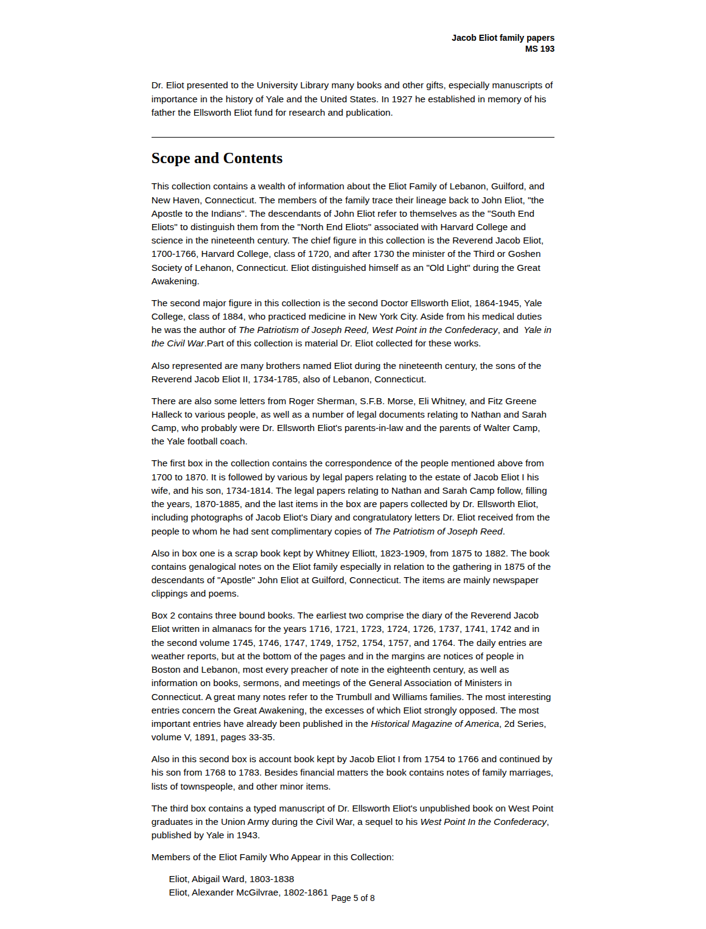Jacob Eliot family papers
MS 193
Dr. Eliot presented to the University Library many books and other gifts, especially manuscripts of importance in the history of Yale and the United States. In 1927 he established in memory of his father the Ellsworth Eliot fund for research and publication.
Scope and Contents
This collection contains a wealth of information about the Eliot Family of Lebanon, Guilford, and New Haven, Connecticut. The members of the family trace their lineage back to John Eliot, "the Apostle to the Indians". The descendants of John Eliot refer to themselves as the "South End Eliots" to distinguish them from the "North End Eliots" associated with Harvard College and science in the nineteenth century. The chief figure in this collection is the Reverend Jacob Eliot, 1700-1766, Harvard College, class of 1720, and after 1730 the minister of the Third or Goshen Society of Lehanon, Connecticut. Eliot distinguished himself as an "Old Light" during the Great Awakening.
The second major figure in this collection is the second Doctor Ellsworth Eliot, 1864-1945, Yale College, class of 1884, who practiced medicine in New York City. Aside from his medical duties he was the author of The Patriotism of Joseph Reed, West Point in the Confederacy, and Yale in the Civil War.Part of this collection is material Dr. Eliot collected for these works.
Also represented are many brothers named Eliot during the nineteenth century, the sons of the Reverend Jacob Eliot II, 1734-1785, also of Lebanon, Connecticut.
There are also some letters from Roger Sherman, S.F.B. Morse, Eli Whitney, and Fitz Greene Halleck to various people, as well as a number of legal documents relating to Nathan and Sarah Camp, who probably were Dr. Ellsworth Eliot's parents-in-law and the parents of Walter Camp, the Yale football coach.
The first box in the collection contains the correspondence of the people mentioned above from 1700 to 1870. It is followed by various by legal papers relating to the estate of Jacob Eliot I his wife, and his son, 1734-1814. The legal papers relating to Nathan and Sarah Camp follow, filling the years, 1870-1885, and the last items in the box are papers collected by Dr. Ellsworth Eliot, including photographs of Jacob Eliot's Diary and congratulatory letters Dr. Eliot received from the people to whom he had sent complimentary copies of The Patriotism of Joseph Reed.
Also in box one is a scrap book kept by Whitney Elliott, 1823-1909, from 1875 to 1882. The book contains genalogical notes on the Eliot family especially in relation to the gathering in 1875 of the descendants of "Apostle" John Eliot at Guilford, Connecticut. The items are mainly newspaper clippings and poems.
Box 2 contains three bound books. The earliest two comprise the diary of the Reverend Jacob Eliot written in almanacs for the years 1716, 1721, 1723, 1724, 1726, 1737, 1741, 1742 and in the second volume 1745, 1746, 1747, 1749, 1752, 1754, 1757, and 1764. The daily entries are weather reports, but at the bottom of the pages and in the margins are notices of people in Boston and Lebanon, most every preacher of note in the eighteenth century, as well as information on books, sermons, and meetings of the General Association of Ministers in Connecticut. A great many notes refer to the Trumbull and Williams families. The most interesting entries concern the Great Awakening, the excesses of which Eliot strongly opposed. The most important entries have already been published in the Historical Magazine of America, 2d Series, volume V, 1891, pages 33-35.
Also in this second box is account book kept by Jacob Eliot I from 1754 to 1766 and continued by his son from 1768 to 1783. Besides financial matters the book contains notes of family marriages, lists of townspeople, and other minor items.
The third box contains a typed manuscript of Dr. Ellsworth Eliot's unpublished book on West Point graduates in the Union Army during the Civil War, a sequel to his West Point In the Confederacy, published by Yale in 1943.
Members of the Eliot Family Who Appear in this Collection:
Eliot, Abigail Ward, 1803-1838
Eliot, Alexander McGilvrae, 1802-1861
Page 5 of 8